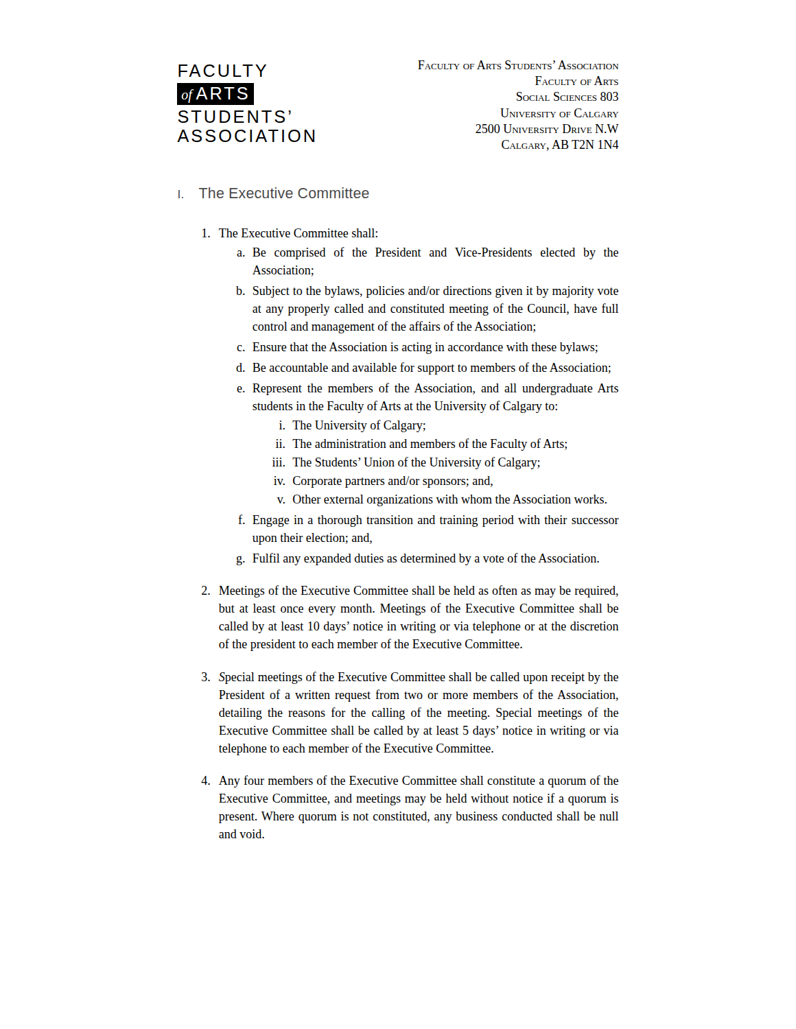FACULTY of ARTS STUDENTS’ ASSOCIATION
Faculty of Arts Students’ Association
Faculty of Arts
Social Sciences 803
University of Calgary
2500 University Drive N.W
Calgary, AB T2N 1N4
I. The Executive Committee
The Executive Committee shall:
Be comprised of the President and Vice-Presidents elected by the Association;
Subject to the bylaws, policies and/or directions given it by majority vote at any properly called and constituted meeting of the Council, have full control and management of the affairs of the Association;
Ensure that the Association is acting in accordance with these bylaws;
Be accountable and available for support to members of the Association;
Represent the members of the Association, and all undergraduate Arts students in the Faculty of Arts at the University of Calgary to:
The University of Calgary;
The administration and members of the Faculty of Arts;
The Students’ Union of the University of Calgary;
Corporate partners and/or sponsors; and,
Other external organizations with whom the Association works.
Engage in a thorough transition and training period with their successor upon their election; and,
Fulfil any expanded duties as determined by a vote of the Association.
Meetings of the Executive Committee shall be held as often as may be required, but at least once every month. Meetings of the Executive Committee shall be called by at least 10 days’ notice in writing or via telephone or at the discretion of the president to each member of the Executive Committee.
Special meetings of the Executive Committee shall be called upon receipt by the President of a written request from two or more members of the Association, detailing the reasons for the calling of the meeting. Special meetings of the Executive Committee shall be called by at least 5 days’ notice in writing or via telephone to each member of the Executive Committee.
Any four members of the Executive Committee shall constitute a quorum of the Executive Committee, and meetings may be held without notice if a quorum is present. Where quorum is not constituted, any business conducted shall be null and void.